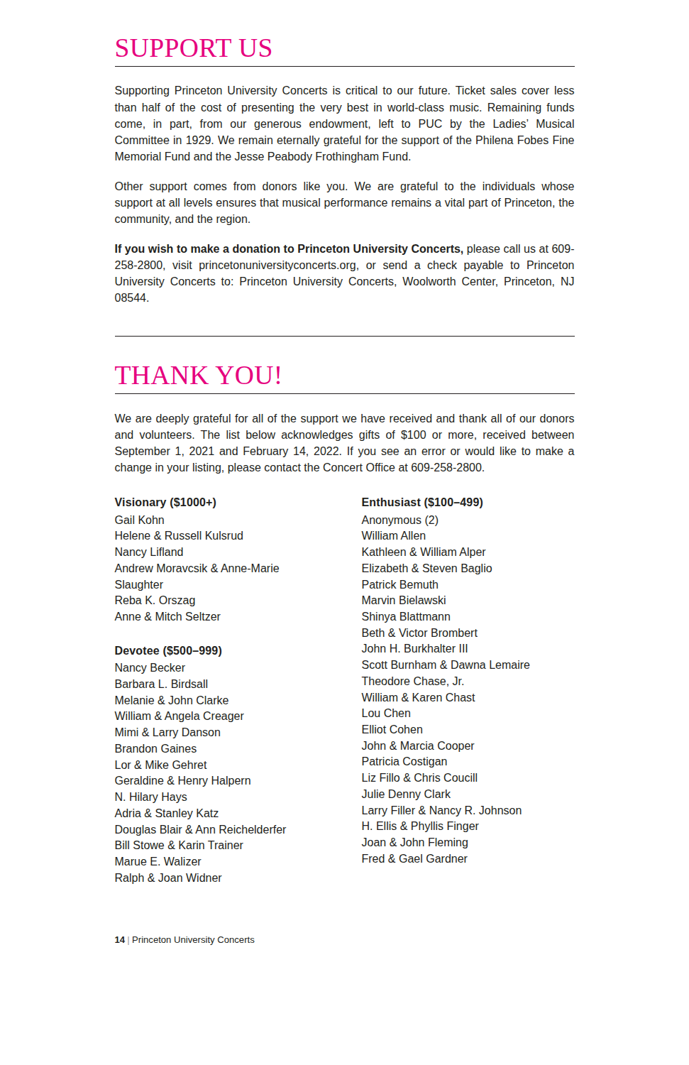SUPPORT US
Supporting Princeton University Concerts is critical to our future. Ticket sales cover less than half of the cost of presenting the very best in world-class music. Remaining funds come, in part, from our generous endowment, left to PUC by the Ladies’ Musical Committee in 1929. We remain eternally grateful for the support of the Philena Fobes Fine Memorial Fund and the Jesse Peabody Frothingham Fund.
Other support comes from donors like you. We are grateful to the individuals whose support at all levels ensures that musical performance remains a vital part of Princeton, the community, and the region.
If you wish to make a donation to Princeton University Concerts, please call us at 609-258-2800, visit princetonuniversityconcerts.org, or send a check payable to Princeton University Concerts to: Princeton University Concerts, Woolworth Center, Princeton, NJ 08544.
THANK YOU!
We are deeply grateful for all of the support we have received and thank all of our donors and volunteers. The list below acknowledges gifts of $100 or more, received between September 1, 2021 and February 14, 2022. If you see an error or would like to make a change in your listing, please contact the Concert Office at 609-258-2800.
Visionary ($1000+)
Gail Kohn
Helene & Russell Kulsrud
Nancy Lifland
Andrew Moravcsik & Anne-Marie Slaughter
Reba K. Orszag
Anne & Mitch Seltzer
Devotee ($500–999)
Nancy Becker
Barbara L. Birdsall
Melanie & John Clarke
William & Angela Creager
Mimi & Larry Danson
Brandon Gaines
Lor & Mike Gehret
Geraldine & Henry Halpern
N. Hilary Hays
Adria & Stanley Katz
Douglas Blair & Ann Reichelderfer
Bill Stowe & Karin Trainer
Marue E. Walizer
Ralph & Joan Widner
Enthusiast ($100–499)
Anonymous (2)
William Allen
Kathleen & William Alper
Elizabeth & Steven Baglio
Patrick Bemuth
Marvin Bielawski
Shinya Blattmann
Beth & Victor Brombert
John H. Burkhalter III
Scott Burnham & Dawna Lemaire
Theodore Chase, Jr.
William & Karen Chast
Lou Chen
Elliot Cohen
John & Marcia Cooper
Patricia Costigan
Liz Fillo & Chris Coucill
Julie Denny Clark
Larry Filler & Nancy R. Johnson
H. Ellis & Phyllis Finger
Joan & John Fleming
Fred & Gael Gardner
14|Princeton University Concerts